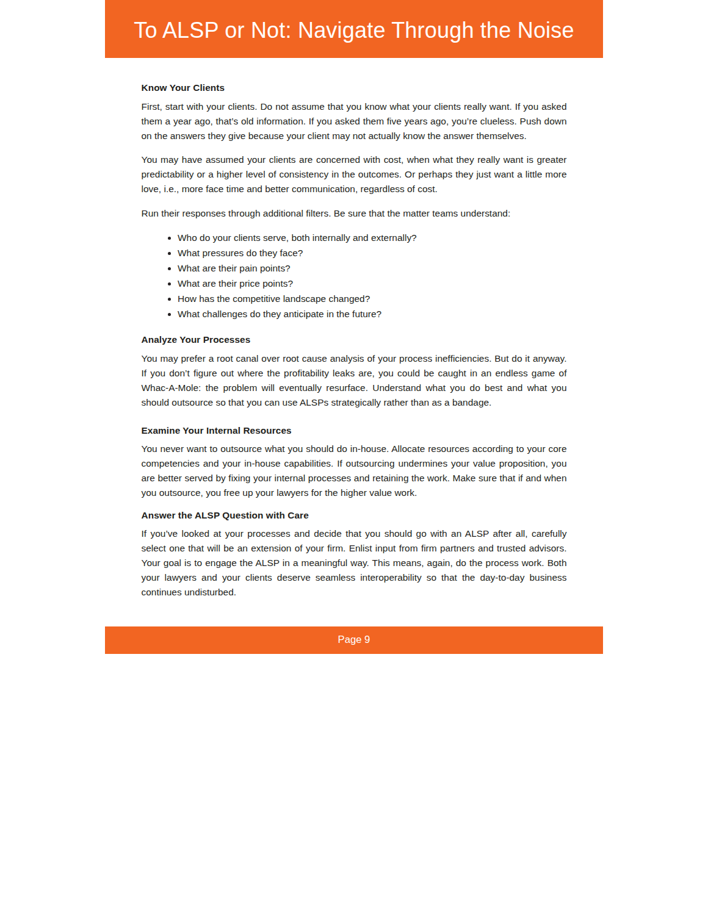To ALSP or Not: Navigate Through the Noise
Know Your Clients
First, start with your clients. Do not assume that you know what your clients really want. If you asked them a year ago, that’s old information. If you asked them five years ago, you’re clueless. Push down on the answers they give because your client may not actually know the answer themselves.
You may have assumed your clients are concerned with cost, when what they really want is greater predictability or a higher level of consistency in the outcomes. Or perhaps they just want a little more love, i.e., more face time and better communication, regardless of cost.
Run their responses through additional filters. Be sure that the matter teams understand:
Who do your clients serve, both internally and externally?
What pressures do they face?
What are their pain points?
What are their price points?
How has the competitive landscape changed?
What challenges do they anticipate in the future?
Analyze Your Processes
You may prefer a root canal over root cause analysis of your process inefficiencies. But do it anyway. If you don’t figure out where the profitability leaks are, you could be caught in an endless game of Whac-A-Mole: the problem will eventually resurface. Understand what you do best and what you should outsource so that you can use ALSPs strategically rather than as a bandage.
Examine Your Internal Resources
You never want to outsource what you should do in-house. Allocate resources according to your core competencies and your in-house capabilities. If outsourcing undermines your value proposition, you are better served by fixing your internal processes and retaining the work. Make sure that if and when you outsource, you free up your lawyers for the higher value work.
Answer the ALSP Question with Care
If you’ve looked at your processes and decide that you should go with an ALSP after all, carefully select one that will be an extension of your firm. Enlist input from firm partners and trusted advisors. Your goal is to engage the ALSP in a meaningful way. This means, again, do the process work. Both your lawyers and your clients deserve seamless interoperability so that the day-to-day business continues undisturbed.
Page 9